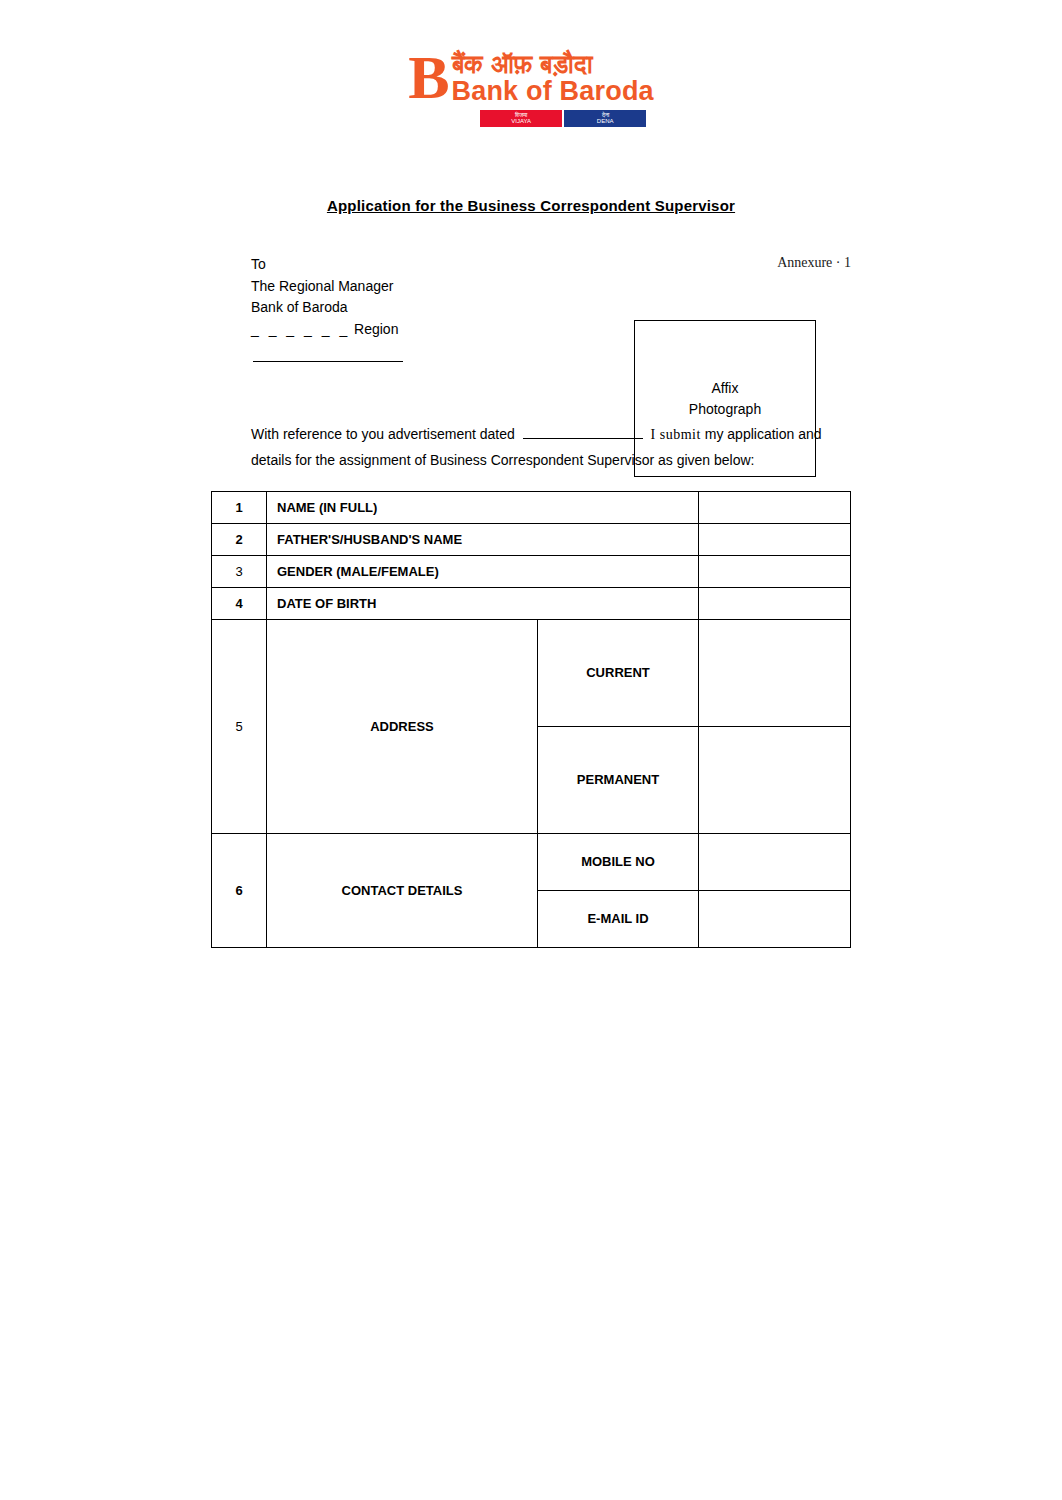B
बैंक ऑफ़ बड़ौदा
Bank of Baroda
विजया
VIJAYA
देना
DENA
Annexure · 1
Application for the Business Correspondent Supervisor
To
The Regional Manager
Bank of Baroda
_ _ _ _ _ _ Region
Affix
Photograph
With reference to you advertisement dated I submit my application and details for the assignment of Business Correspondent Supervisor as given below:
| 1 | NAME (IN FULL) | |
| 2 | FATHER'S/HUSBAND'S NAME | |
| 3 | GENDER (MALE/FEMALE) | |
| 4 | DATE OF BIRTH | |
| 5 | ADDRESS | CURRENT | |
| PERMANENT | |
| 6 | CONTACT DETAILS | MOBILE NO | |
| E-MAIL ID | |